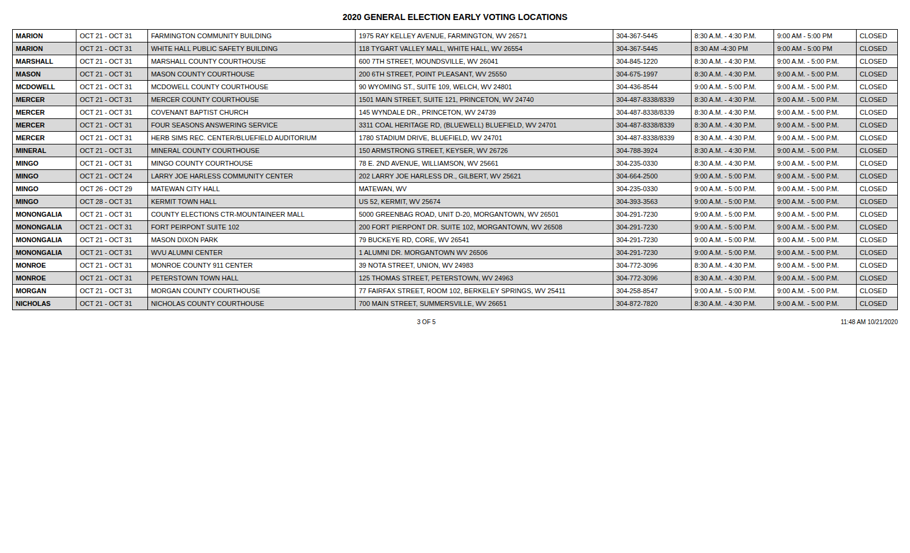2020 GENERAL ELECTION EARLY VOTING LOCATIONS
| MARION | OCT 21 - OCT 31 | FARMINGTON COMMUNITY BUILDING | 1975 RAY KELLEY AVENUE, FARMINGTON, WV 26571 | 304-367-5445 | 8:30 A.M. - 4:30 P.M. | 9:00 AM - 5:00 PM | CLOSED |
| MARION | OCT 21 - OCT 31 | WHITE HALL PUBLIC SAFETY BUILDING | 118 TYGART VALLEY MALL, WHITE HALL, WV 26554 | 304-367-5445 | 8:30 AM -4:30 PM | 9:00 AM - 5:00 PM | CLOSED |
| MARSHALL | OCT 21 - OCT 31 | MARSHALL COUNTY COURTHOUSE | 600 7TH STREET, MOUNDSVILLE, WV 26041 | 304-845-1220 | 8:30 A.M. - 4:30 P.M. | 9:00 A.M. - 5:00 P.M. | CLOSED |
| MASON | OCT 21 - OCT 31 | MASON COUNTY COURTHOUSE | 200 6TH STREET, POINT PLEASANT, WV 25550 | 304-675-1997 | 8:30 A.M. - 4:30 P.M. | 9:00 A.M. - 5:00 P.M. | CLOSED |
| MCDOWELL | OCT 21 - OCT 31 | MCDOWELL COUNTY COURTHOUSE | 90 WYOMING ST., SUITE 109, WELCH, WV 24801 | 304-436-8544 | 9:00 A.M. - 5:00 P.M. | 9:00 A.M. - 5:00 P.M. | CLOSED |
| MERCER | OCT 21 - OCT 31 | MERCER COUNTY COURTHOUSE | 1501 MAIN STREET, SUITE 121, PRINCETON, WV 24740 | 304-487-8338/8339 | 8:30 A.M. - 4:30 P.M. | 9:00 A.M. - 5:00 P.M. | CLOSED |
| MERCER | OCT 21 - OCT 31 | COVENANT BAPTIST CHURCH | 145 WYNDALE DR., PRINCETON, WV 24739 | 304-487-8338/8339 | 8:30 A.M. - 4:30 P.M. | 9:00 A.M. - 5:00 P.M. | CLOSED |
| MERCER | OCT 21 - OCT 31 | FOUR SEASONS ANSWERING SERVICE | 3311 COAL HERITAGE RD, (BLUEWELL) BLUEFIELD, WV 24701 | 304-487-8338/8339 | 8:30 A.M. - 4:30 P.M. | 9:00 A.M. - 5:00 P.M. | CLOSED |
| MERCER | OCT 21 - OCT 31 | HERB SIMS REC. CENTER/BLUEFIELD AUDITORIUM | 1780 STADIUM DRIVE, BLUEFIELD, WV 24701 | 304-487-8338/8339 | 8:30 A.M. - 4:30 P.M. | 9:00 A.M. - 5:00 P.M. | CLOSED |
| MINERAL | OCT 21 - OCT 31 | MINERAL COUNTY COURTHOUSE | 150 ARMSTRONG STREET, KEYSER, WV 26726 | 304-788-3924 | 8:30 A.M. - 4:30 P.M. | 9:00 A.M. - 5:00 P.M. | CLOSED |
| MINGO | OCT 21 - OCT 31 | MINGO COUNTY COURTHOUSE | 78 E. 2ND AVENUE, WILLIAMSON, WV 25661 | 304-235-0330 | 8:30 A.M. - 4:30 P.M. | 9:00 A.M. - 5:00 P.M. | CLOSED |
| MINGO | OCT 21 - OCT 24 | LARRY JOE HARLESS COMMUNITY CENTER | 202 LARRY JOE HARLESS DR., GILBERT, WV 25621 | 304-664-2500 | 9:00 A.M. - 5:00 P.M. | 9:00 A.M. - 5:00 P.M. | CLOSED |
| MINGO | OCT 26 - OCT 29 | MATEWAN CITY HALL | MATEWAN, WV | 304-235-0330 | 9:00 A.M. - 5:00 P.M. | 9:00 A.M. - 5:00 P.M. | CLOSED |
| MINGO | OCT 28 - OCT 31 | KERMIT TOWN HALL | US 52, KERMIT, WV 25674 | 304-393-3563 | 9:00 A.M. - 5:00 P.M. | 9:00 A.M. - 5:00 P.M. | CLOSED |
| MONONGALIA | OCT 21 - OCT 31 | COUNTY ELECTIONS CTR-MOUNTAINEER MALL | 5000 GREENBAG ROAD, UNIT D-20, MORGANTOWN, WV 26501 | 304-291-7230 | 9:00 A.M. - 5:00 P.M. | 9:00 A.M. - 5:00 P.M. | CLOSED |
| MONONGALIA | OCT 21 - OCT 31 | FORT PEIRPONT SUITE 102 | 200 FORT PIERPONT DR. SUITE 102, MORGANTOWN, WV 26508 | 304-291-7230 | 9:00 A.M. - 5:00 P.M. | 9:00 A.M. - 5:00 P.M. | CLOSED |
| MONONGALIA | OCT 21 - OCT 31 | MASON DIXON PARK | 79 BUCKEYE RD, CORE, WV 26541 | 304-291-7230 | 9:00 A.M. - 5:00 P.M. | 9:00 A.M. - 5:00 P.M. | CLOSED |
| MONONGALIA | OCT 21 - OCT 31 | WVU ALUMNI CENTER | 1 ALUMNI DR. MORGANTOWN WV 26506 | 304-291-7230 | 9:00 A.M. - 5:00 P.M. | 9:00 A.M. - 5:00 P.M. | CLOSED |
| MONROE | OCT 21 - OCT 31 | MONROE COUNTY 911 CENTER | 39 NOTA STREET, UNION, WV 24983 | 304-772-3096 | 8:30 A.M. - 4:30 P.M. | 9:00 A.M. - 5:00 P.M. | CLOSED |
| MONROE | OCT 21 - OCT 31 | PETERSTOWN TOWN HALL | 125 THOMAS STREET, PETERSTOWN, WV 24963 | 304-772-3096 | 8:30 A.M. - 4:30 P.M. | 9:00 A.M. - 5:00 P.M. | CLOSED |
| MORGAN | OCT 21 - OCT 31 | MORGAN COUNTY COURTHOUSE | 77 FAIRFAX STREET, ROOM 102, BERKELEY SPRINGS, WV 25411 | 304-258-8547 | 9:00 A.M. - 5:00 P.M. | 9:00 A.M. - 5:00 P.M. | CLOSED |
| NICHOLAS | OCT 21 - OCT 31 | NICHOLAS COUNTY COURTHOUSE | 700 MAIN STREET, SUMMERSVILLE, WV 26651 | 304-872-7820 | 8:30 A.M. - 4:30 P.M. | 9:00 A.M. - 5:00 P.M. | CLOSED |
3 OF 5 11:48 AM 10/21/2020